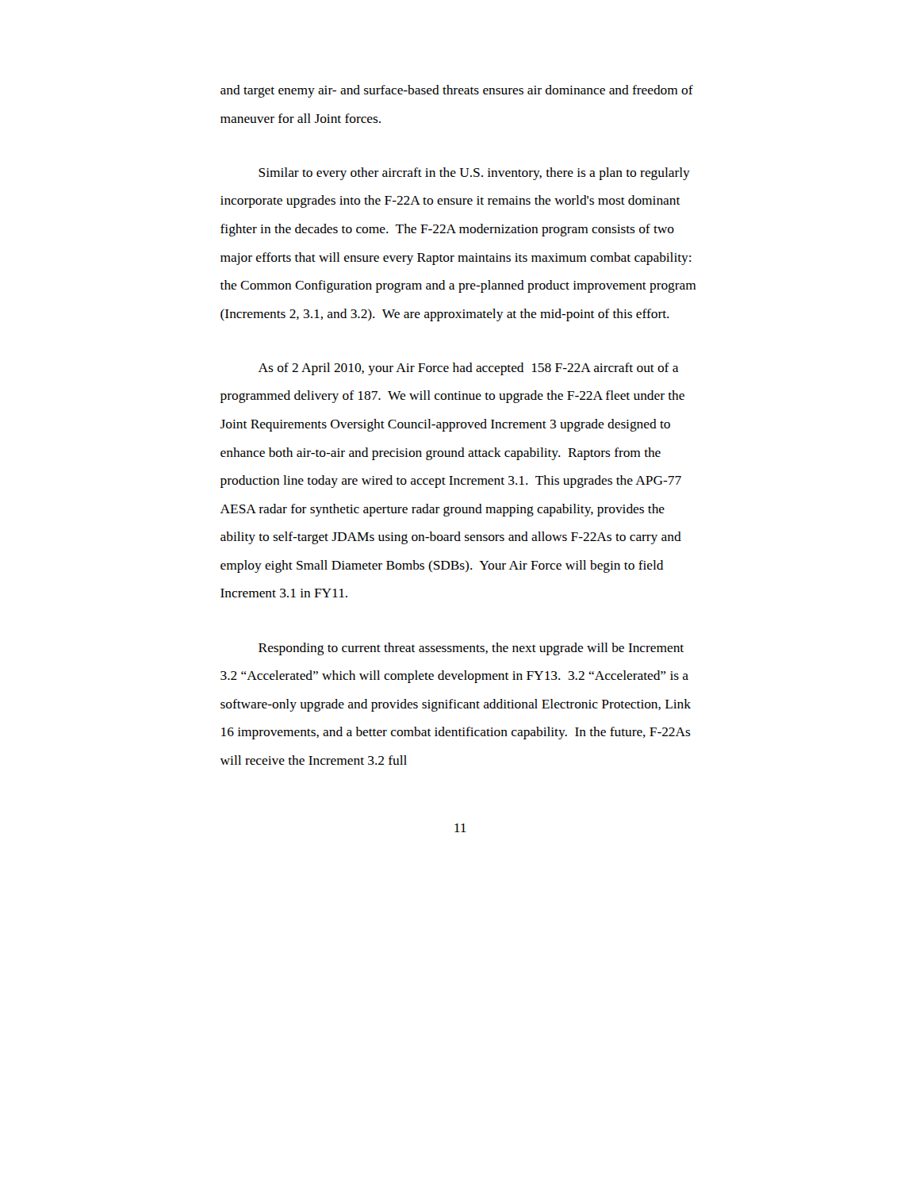and target enemy air- and surface-based threats ensures air dominance and freedom of maneuver for all Joint forces.
Similar to every other aircraft in the U.S. inventory, there is a plan to regularly incorporate upgrades into the F-22A to ensure it remains the world's most dominant fighter in the decades to come. The F-22A modernization program consists of two major efforts that will ensure every Raptor maintains its maximum combat capability: the Common Configuration program and a pre-planned product improvement program (Increments 2, 3.1, and 3.2). We are approximately at the mid-point of this effort.
As of 2 April 2010, your Air Force had accepted 158 F-22A aircraft out of a programmed delivery of 187. We will continue to upgrade the F-22A fleet under the Joint Requirements Oversight Council-approved Increment 3 upgrade designed to enhance both air-to-air and precision ground attack capability. Raptors from the production line today are wired to accept Increment 3.1. This upgrades the APG-77 AESA radar for synthetic aperture radar ground mapping capability, provides the ability to self-target JDAMs using on-board sensors and allows F-22As to carry and employ eight Small Diameter Bombs (SDBs). Your Air Force will begin to field Increment 3.1 in FY11.
Responding to current threat assessments, the next upgrade will be Increment 3.2 “Accelerated” which will complete development in FY13. 3.2 “Accelerated” is a software-only upgrade and provides significant additional Electronic Protection, Link 16 improvements, and a better combat identification capability. In the future, F-22As will receive the Increment 3.2 full
11